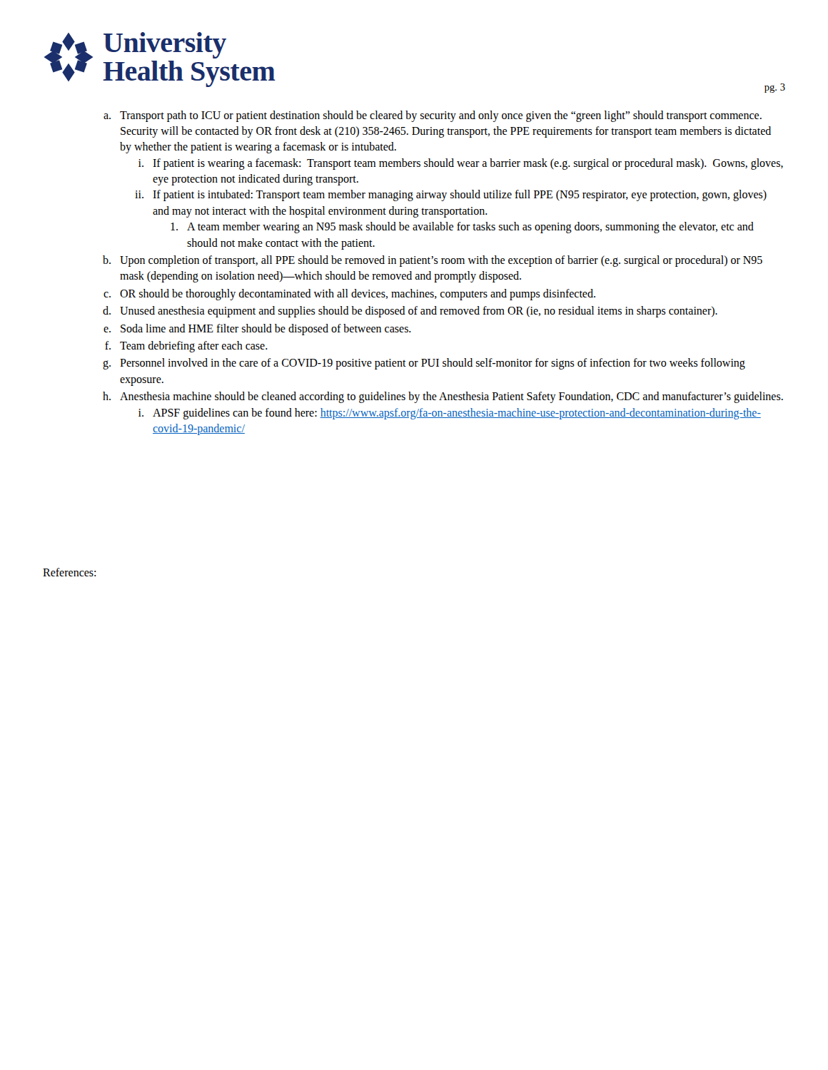University
Health System
pg. 3
Transport path to ICU or patient destination should be cleared by security and only once given the “green light” should transport commence. Security will be contacted by OR front desk at (210) 358-2465. During transport, the PPE requirements for transport team members is dictated by whether the patient is wearing a facemask or is intubated.
If patient is wearing a facemask: Transport team members should wear a barrier mask (e.g. surgical or procedural mask). Gowns, gloves, eye protection not indicated during transport.
If patient is intubated: Transport team member managing airway should utilize full PPE (N95 respirator, eye protection, gown, gloves) and may not interact with the hospital environment during transportation.
A team member wearing an N95 mask should be available for tasks such as opening doors, summoning the elevator, etc and should not make contact with the patient.
Upon completion of transport, all PPE should be removed in patient’s room with the exception of barrier (e.g. surgical or procedural) or N95 mask (depending on isolation need)—which should be removed and promptly disposed.
OR should be thoroughly decontaminated with all devices, machines, computers and pumps disinfected.
Unused anesthesia equipment and supplies should be disposed of and removed from OR (ie, no residual items in sharps container).
Soda lime and HME filter should be disposed of between cases.
Team debriefing after each case.
Personnel involved in the care of a COVID-19 positive patient or PUI should self-monitor for signs of infection for two weeks following exposure.
Anesthesia machine should be cleaned according to guidelines by the Anesthesia Patient Safety Foundation, CDC and manufacturer’s guidelines.
APSF guidelines can be found here: https://www.apsf.org/fa-on-anesthesia-machine-use-protection-and-decontamination-during-the-covid-19-pandemic/
References: